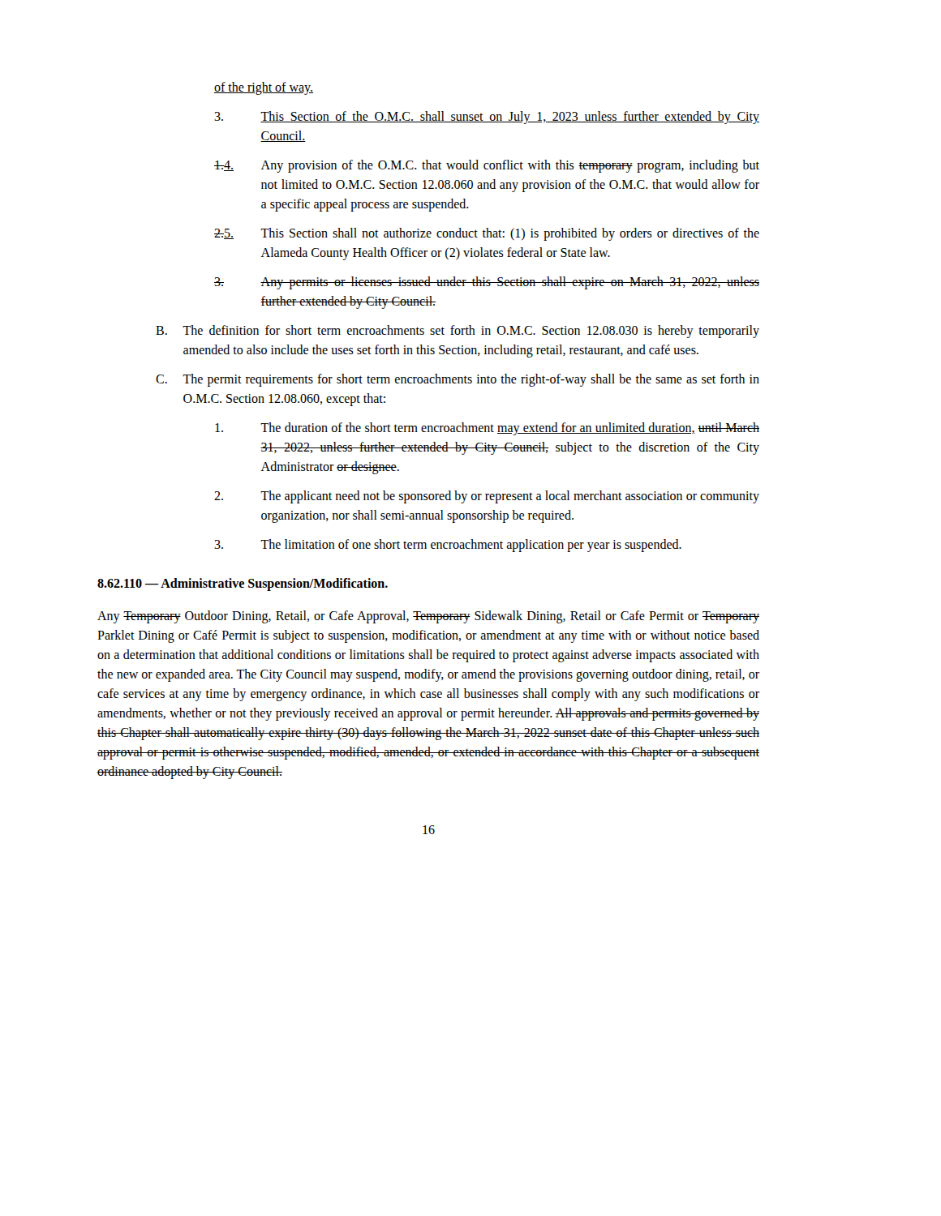of the right of way.
3. This Section of the O.M.C. shall sunset on July 1, 2023 unless further extended by City Council.
1.4. Any provision of the O.M.C. that would conflict with this temporary program, including but not limited to O.M.C. Section 12.08.060 and any provision of the O.M.C. that would allow for a specific appeal process are suspended.
2.5. This Section shall not authorize conduct that: (1) is prohibited by orders or directives of the Alameda County Health Officer or (2) violates federal or State law.
3. Any permits or licenses issued under this Section shall expire on March 31, 2022, unless further extended by City Council.
B. The definition for short term encroachments set forth in O.M.C. Section 12.08.030 is hereby temporarily amended to also include the uses set forth in this Section, including retail, restaurant, and café uses.
C. The permit requirements for short term encroachments into the right-of-way shall be the same as set forth in O.M.C. Section 12.08.060, except that:
1. The duration of the short term encroachment may extend for an unlimited duration, until March 31, 2022, unless further extended by City Council, subject to the discretion of the City Administrator or designee.
2. The applicant need not be sponsored by or represent a local merchant association or community organization, nor shall semi-annual sponsorship be required.
3. The limitation of one short term encroachment application per year is suspended.
8.62.110 — Administrative Suspension/Modification.
Any Temporary Outdoor Dining, Retail, or Cafe Approval, Temporary Sidewalk Dining, Retail or Cafe Permit or Temporary Parklet Dining or Café Permit is subject to suspension, modification, or amendment at any time with or without notice based on a determination that additional conditions or limitations shall be required to protect against adverse impacts associated with the new or expanded area. The City Council may suspend, modify, or amend the provisions governing outdoor dining, retail, or cafe services at any time by emergency ordinance, in which case all businesses shall comply with any such modifications or amendments, whether or not they previously received an approval or permit hereunder. All approvals and permits governed by this Chapter shall automatically expire thirty (30) days following the March 31, 2022 sunset date of this Chapter unless such approval or permit is otherwise suspended, modified, amended, or extended in accordance with this Chapter or a subsequent ordinance adopted by City Council.
16